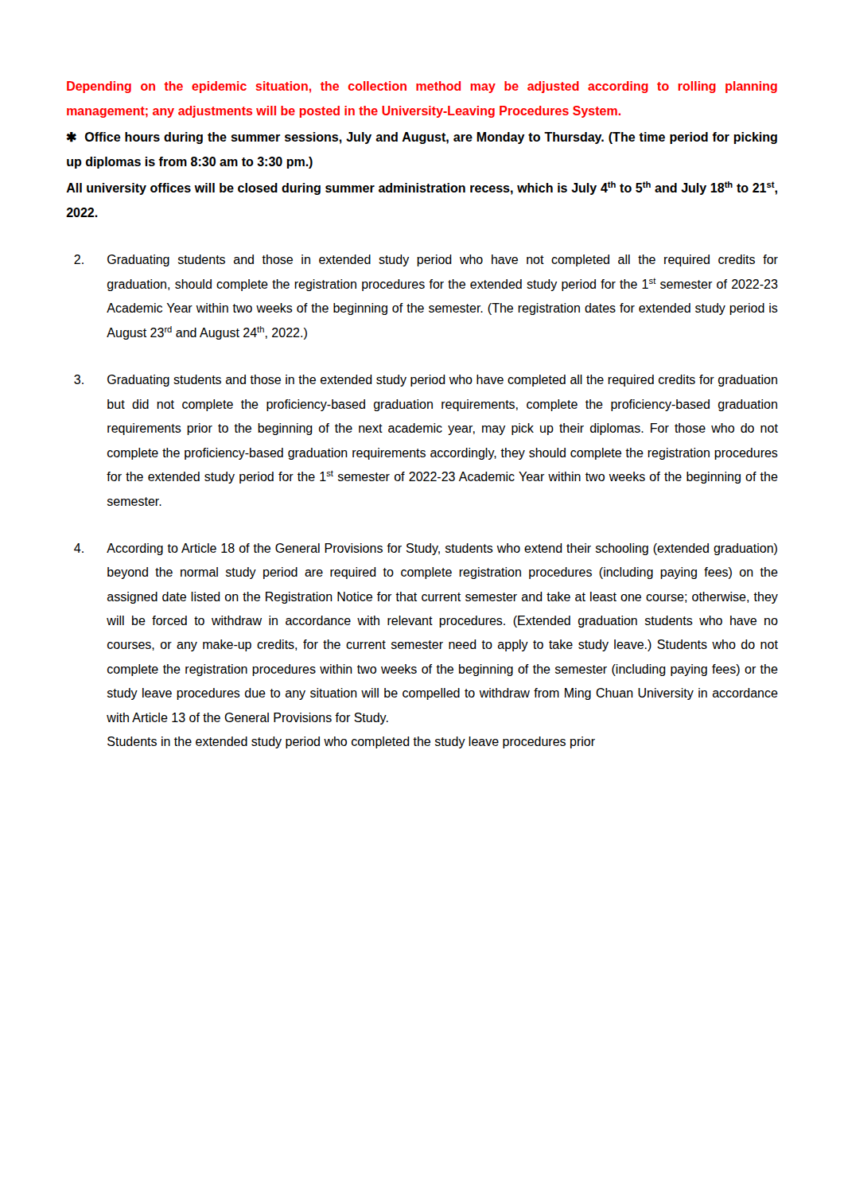Depending on the epidemic situation, the collection method may be adjusted according to rolling planning management; any adjustments will be posted in the University-Leaving Procedures System.
✱ Office hours during the summer sessions, July and August, are Monday to Thursday. (The time period for picking up diplomas is from 8:30 am to 3:30 pm.)
All university offices will be closed during summer administration recess, which is July 4th to 5th and July 18th to 21st, 2022.
2. Graduating students and those in extended study period who have not completed all the required credits for graduation, should complete the registration procedures for the extended study period for the 1st semester of 2022-23 Academic Year within two weeks of the beginning of the semester. (The registration dates for extended study period is August 23rd and August 24th, 2022.)
3. Graduating students and those in the extended study period who have completed all the required credits for graduation but did not complete the proficiency-based graduation requirements, complete the proficiency-based graduation requirements prior to the beginning of the next academic year, may pick up their diplomas. For those who do not complete the proficiency-based graduation requirements accordingly, they should complete the registration procedures for the extended study period for the 1st semester of 2022-23 Academic Year within two weeks of the beginning of the semester.
4. According to Article 18 of the General Provisions for Study, students who extend their schooling (extended graduation) beyond the normal study period are required to complete registration procedures (including paying fees) on the assigned date listed on the Registration Notice for that current semester and take at least one course; otherwise, they will be forced to withdraw in accordance with relevant procedures. (Extended graduation students who have no courses, or any make-up credits, for the current semester need to apply to take study leave.) Students who do not complete the registration procedures within two weeks of the beginning of the semester (including paying fees) or the study leave procedures due to any situation will be compelled to withdraw from Ming Chuan University in accordance with Article 13 of the General Provisions for Study.
Students in the extended study period who completed the study leave procedures prior